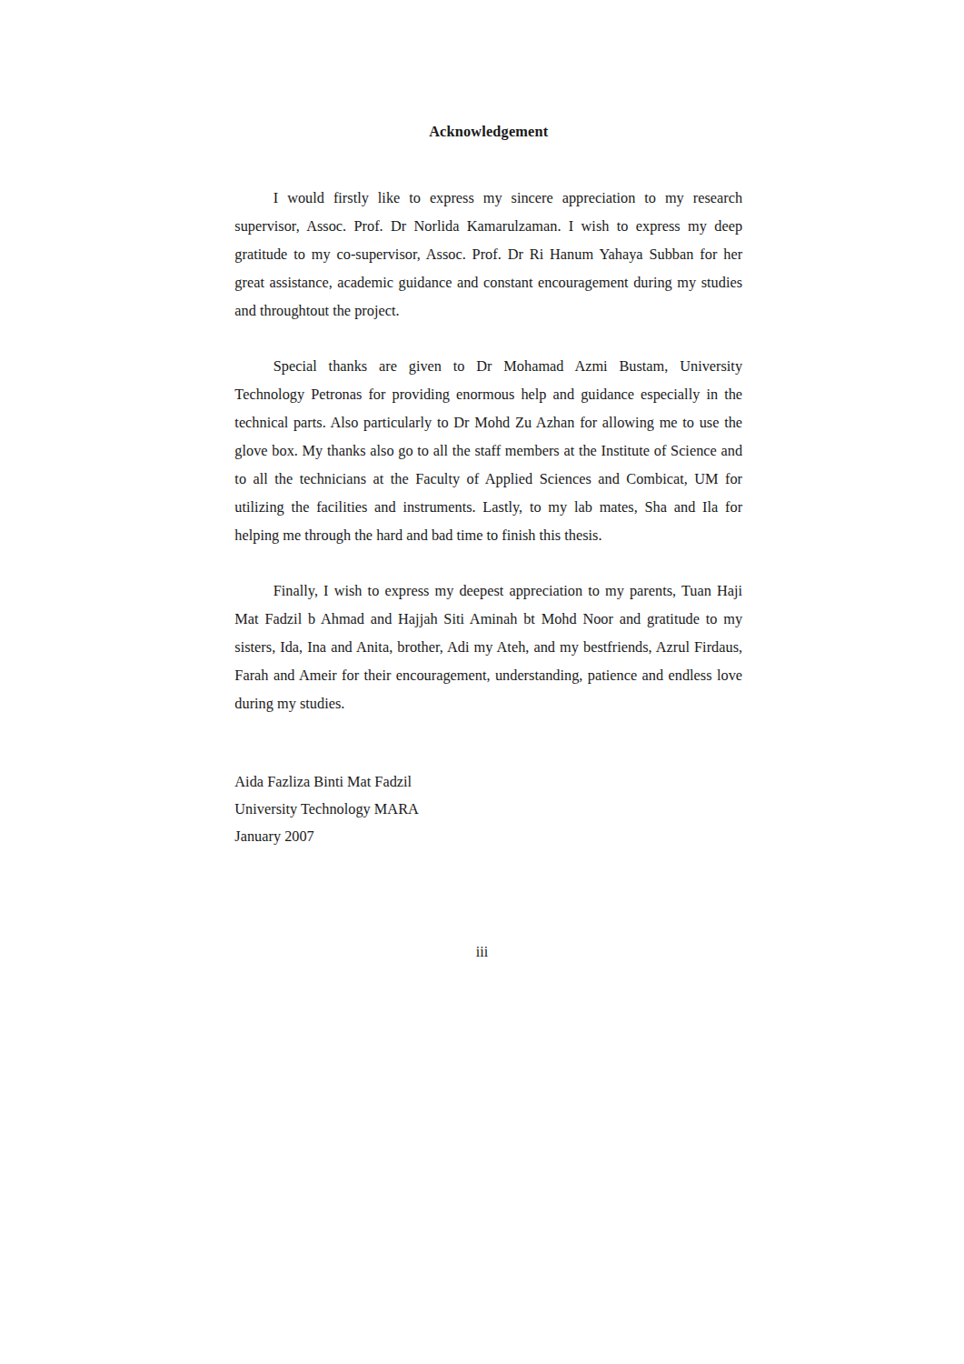Acknowledgement
I would firstly like to express my sincere appreciation to my research supervisor, Assoc. Prof. Dr Norlida Kamarulzaman. I wish to express my deep gratitude to my co-supervisor, Assoc. Prof. Dr Ri Hanum Yahaya Subban for her great assistance, academic guidance and constant encouragement during my studies and throughtout the project.
Special thanks are given to Dr Mohamad Azmi Bustam, University Technology Petronas for providing enormous help and guidance especially in the technical parts. Also particularly to Dr Mohd Zu Azhan for allowing me to use the glove box. My thanks also go to all the staff members at the Institute of Science and to all the technicians at the Faculty of Applied Sciences and Combicat, UM for utilizing the facilities and instruments. Lastly, to my lab mates, Sha and Ila for helping me through the hard and bad time to finish this thesis.
Finally, I wish to express my deepest appreciation to my parents, Tuan Haji Mat Fadzil b Ahmad and Hajjah Siti Aminah bt Mohd Noor and gratitude to my sisters, Ida, Ina and Anita, brother, Adi my Ateh, and my bestfriends, Azrul Firdaus, Farah and Ameir for their encouragement, understanding, patience and endless love during my studies.
Aida Fazliza Binti Mat Fadzil
University Technology MARA
January 2007
iii